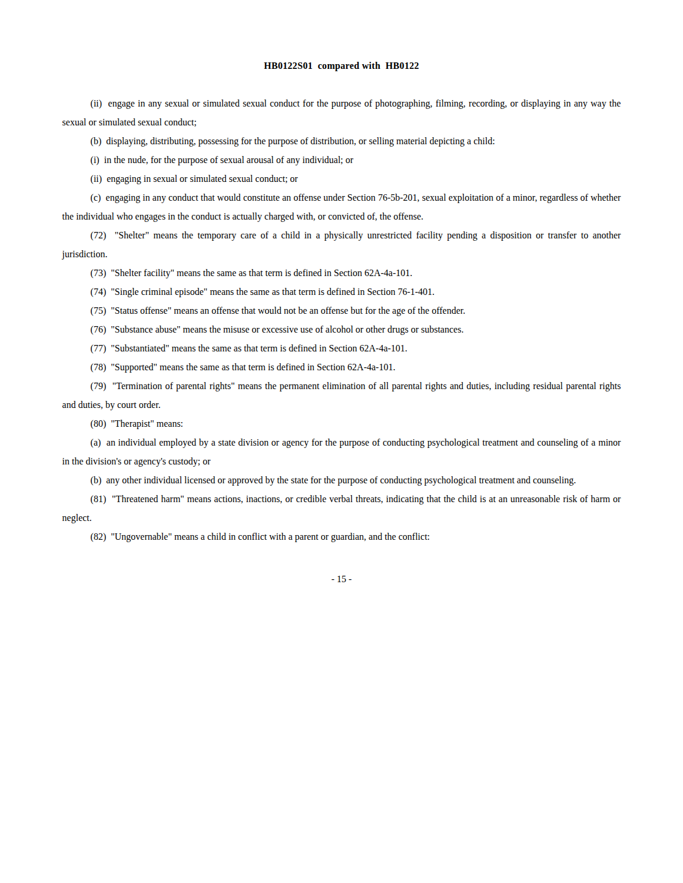HB0122S01 compared with HB0122
(ii) engage in any sexual or simulated sexual conduct for the purpose of photographing, filming, recording, or displaying in any way the sexual or simulated sexual conduct;
(b) displaying, distributing, possessing for the purpose of distribution, or selling material depicting a child:
(i) in the nude, for the purpose of sexual arousal of any individual; or
(ii) engaging in sexual or simulated sexual conduct; or
(c) engaging in any conduct that would constitute an offense under Section 76-5b-201, sexual exploitation of a minor, regardless of whether the individual who engages in the conduct is actually charged with, or convicted of, the offense.
(72) "Shelter" means the temporary care of a child in a physically unrestricted facility pending a disposition or transfer to another jurisdiction.
(73) "Shelter facility" means the same as that term is defined in Section 62A-4a-101.
(74) "Single criminal episode" means the same as that term is defined in Section 76-1-401.
(75) "Status offense" means an offense that would not be an offense but for the age of the offender.
(76) "Substance abuse" means the misuse or excessive use of alcohol or other drugs or substances.
(77) "Substantiated" means the same as that term is defined in Section 62A-4a-101.
(78) "Supported" means the same as that term is defined in Section 62A-4a-101.
(79) "Termination of parental rights" means the permanent elimination of all parental rights and duties, including residual parental rights and duties, by court order.
(80) "Therapist" means:
(a) an individual employed by a state division or agency for the purpose of conducting psychological treatment and counseling of a minor in the division's or agency's custody; or
(b) any other individual licensed or approved by the state for the purpose of conducting psychological treatment and counseling.
(81) "Threatened harm" means actions, inactions, or credible verbal threats, indicating that the child is at an unreasonable risk of harm or neglect.
(82) "Ungovernable" means a child in conflict with a parent or guardian, and the conflict:
- 15 -